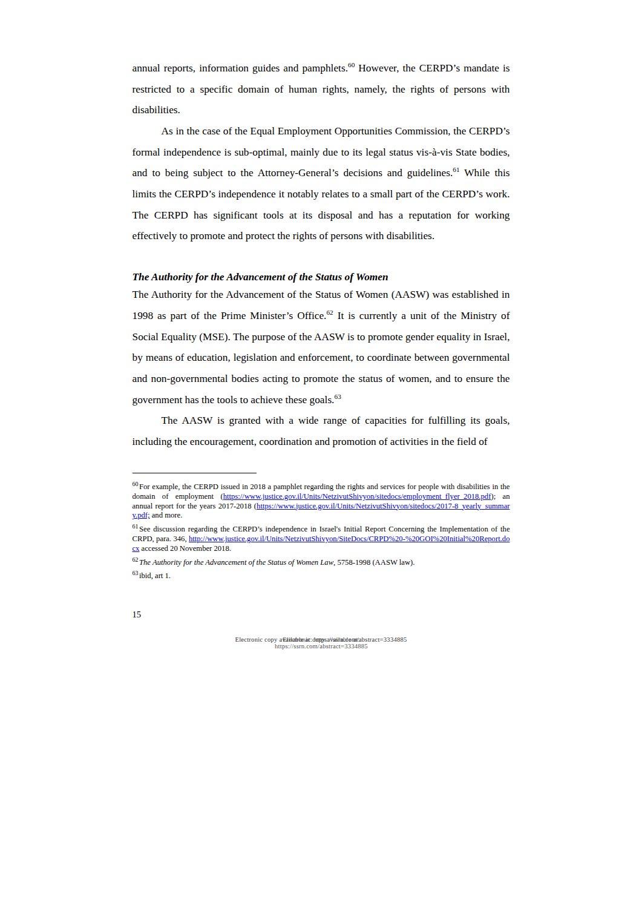annual reports, information guides and pamphlets.60 However, the CERPD’s mandate is restricted to a specific domain of human rights, namely, the rights of persons with disabilities.
As in the case of the Equal Employment Opportunities Commission, the CERPD’s formal independence is sub-optimal, mainly due to its legal status vis-à-vis State bodies, and to being subject to the Attorney-General’s decisions and guidelines.61 While this limits the CERPD’s independence it notably relates to a small part of the CERPD’s work. The CERPD has significant tools at its disposal and has a reputation for working effectively to promote and protect the rights of persons with disabilities.
The Authority for the Advancement of the Status of Women
The Authority for the Advancement of the Status of Women (AASW) was established in 1998 as part of the Prime Minister’s Office.62 It is currently a unit of the Ministry of Social Equality (MSE). The purpose of the AASW is to promote gender equality in Israel, by means of education, legislation and enforcement, to coordinate between governmental and non-governmental bodies acting to promote the status of women, and to ensure the government has the tools to achieve these goals.63
The AASW is granted with a wide range of capacities for fulfilling its goals, including the encouragement, coordination and promotion of activities in the field of
60 For example, the CERPD issued in 2018 a pamphlet regarding the rights and services for people with disabilities in the domain of employment (https://www.justice.gov.il/Units/NetzivutShivyon/sitedocs/employment_flyer_2018.pdf); an annual report for the years 2017-2018 (https://www.justice.gov.il/Units/NetzivutShivyon/sitedocs/2017-8_yearly_summary.pdf; and more.
61 See discussion regarding the CERPD’s independence in Israel's Initial Report Concerning the Implementation of the CRPD, para. 346, http://www.justice.gov.il/Units/NetzivutShivyon/SiteDocs/CRPD%20-%20GOI%20Initial%20Report.docx accessed 20 November 2018.
62 The Authority for the Advancement of the Status of Women Law, 5758-1998 (AASW law).
63ibid, art 1.
15
Electronic copy available at: https://ssrn.com/abstract=3334885 Electronic copy available at: https://ssrn.com/abstract=3334885